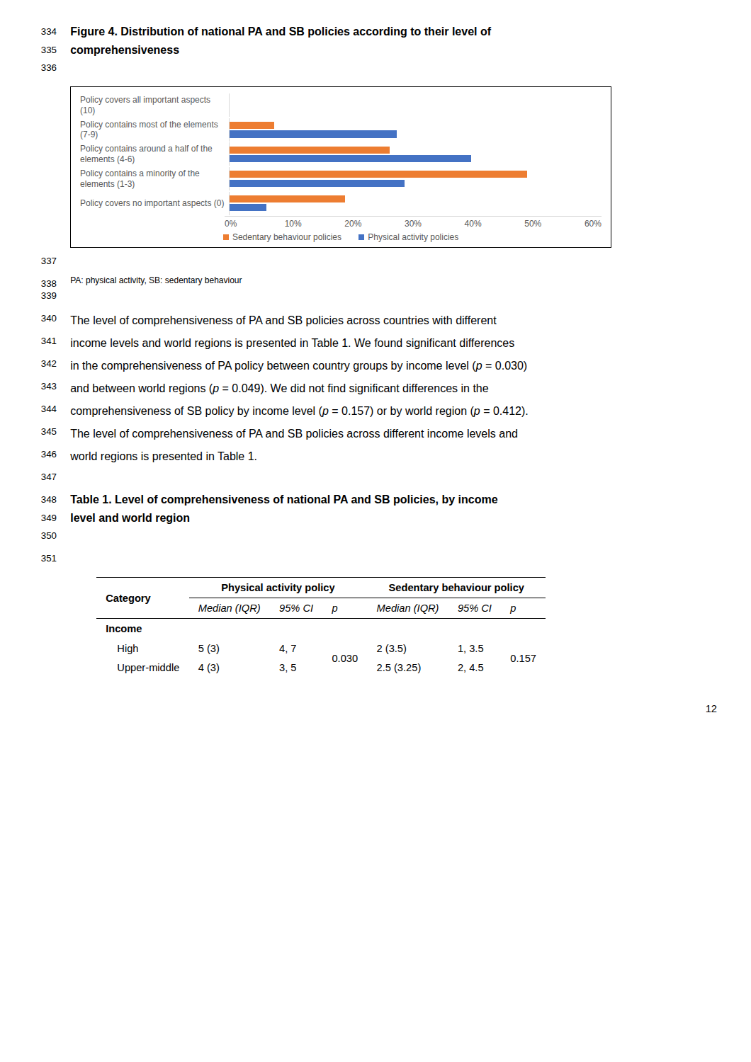Figure 4. Distribution of national PA and SB policies according to their level of
comprehensiveness
Policy covers all important aspects (10)
Policy contains most of the elements (7-9)
Policy contains around a half of the elements (4-6)
Policy contains a minority of the elements (1-3)
Policy covers no important aspects (0)
0% 10% 20% 30% 40% 50% 60%
Sedentary behaviour policies
Physical activity policies
PA: physical activity, SB: sedentary behaviour
The level of comprehensiveness of PA and SB policies across countries with different
income levels and world regions is presented in Table 1. We found significant differences
in the comprehensiveness of PA policy between country groups by income level (p = 0.030)
and between world regions (p = 0.049). We did not find significant differences in the
comprehensiveness of SB policy by income level (p = 0.157) or by world region (p = 0.412).
The level of comprehensiveness of PA and SB policies across different income levels and
world regions is presented in Table 1.
Table 1. Level of comprehensiveness of national PA and SB policies, by income
level and world region
| Category | Physical activity policy | Sedentary behaviour policy |
| --- | --- | --- |
| Median (IQR) | 95% CI | p | Median (IQR) | 95% CI | p |
| Income | | | | | | |
| High | 5 (3) | 4, 7 | 0.030 | 2 (3.5) | 1, 3.5 | 0.157 |
| Upper-middle | 4 (3) | 3, 5 | 2.5 (3.25) | 2, 4.5 |
12